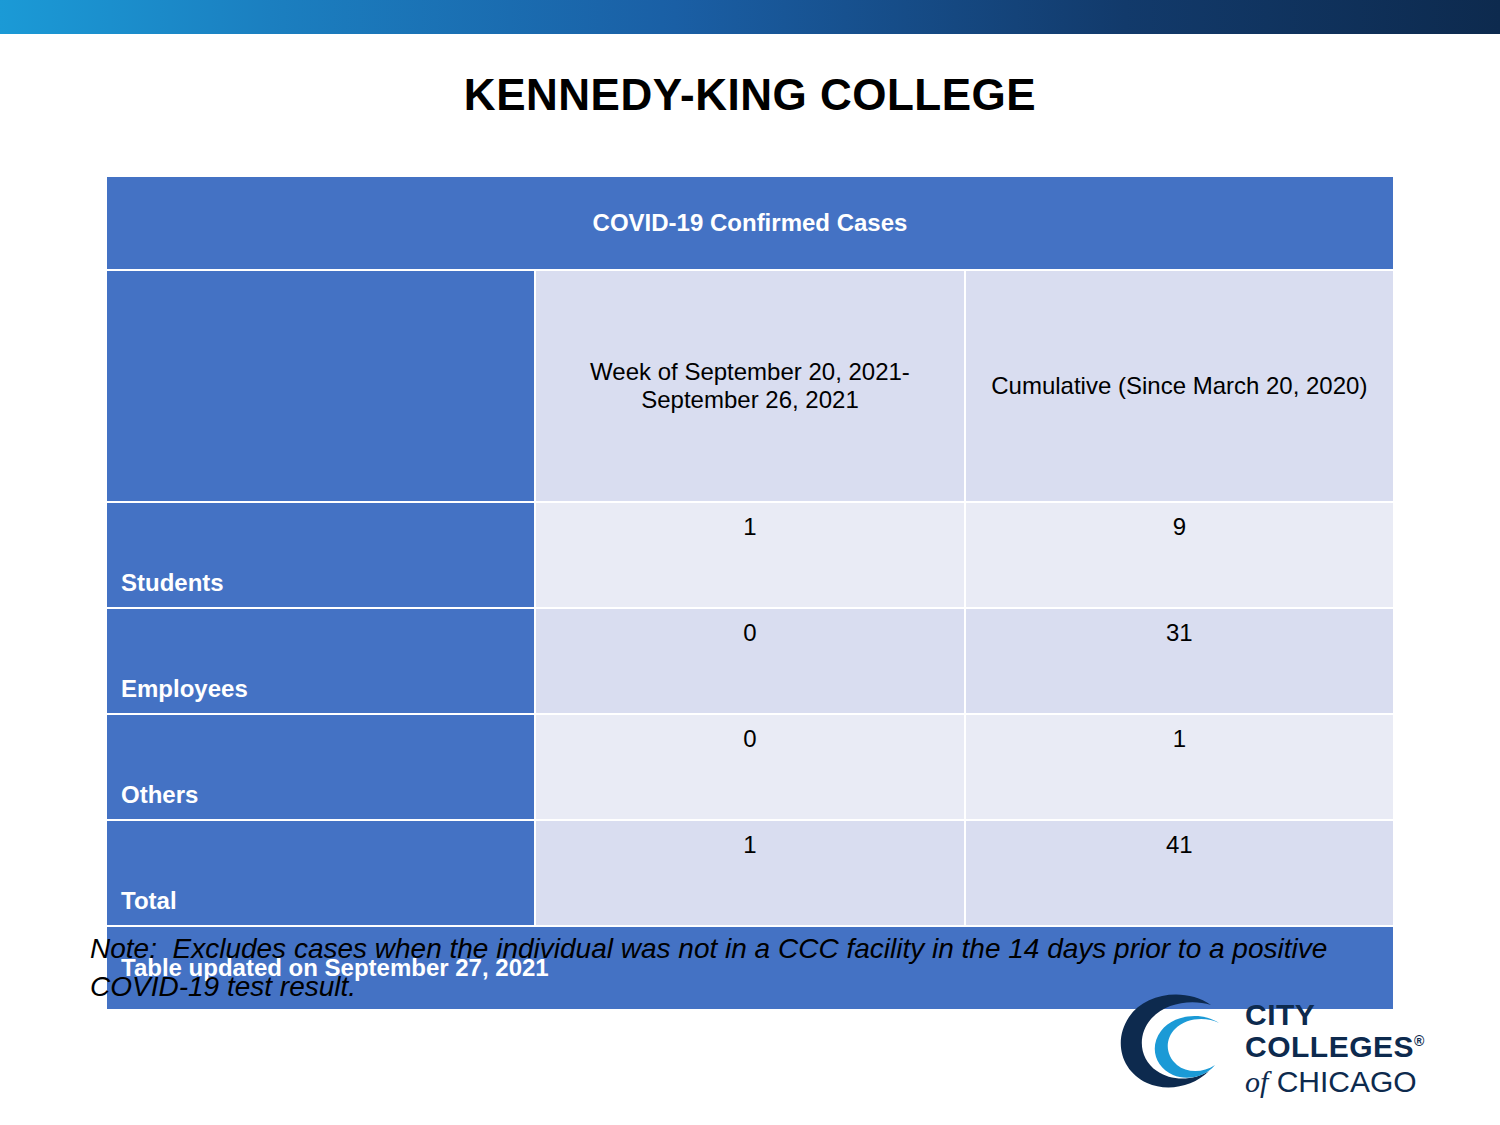KENNEDY-KING COLLEGE
| COVID-19 Confirmed Cases |
| --- |
| | Week of September 20, 2021- September 26, 2021 | Cumulative (Since March 20, 2020) |
| Students | 1 | 9 |
| Employees | 0 | 31 |
| Others | 0 | 1 |
| Total | 1 | 41 |
| Table updated on September 27, 2021 |
Note: Excludes cases when the individual was not in a CCC facility in the 14 days prior to a positive COVID-19 test result.
CITY COLLEGES®
of CHICAGO